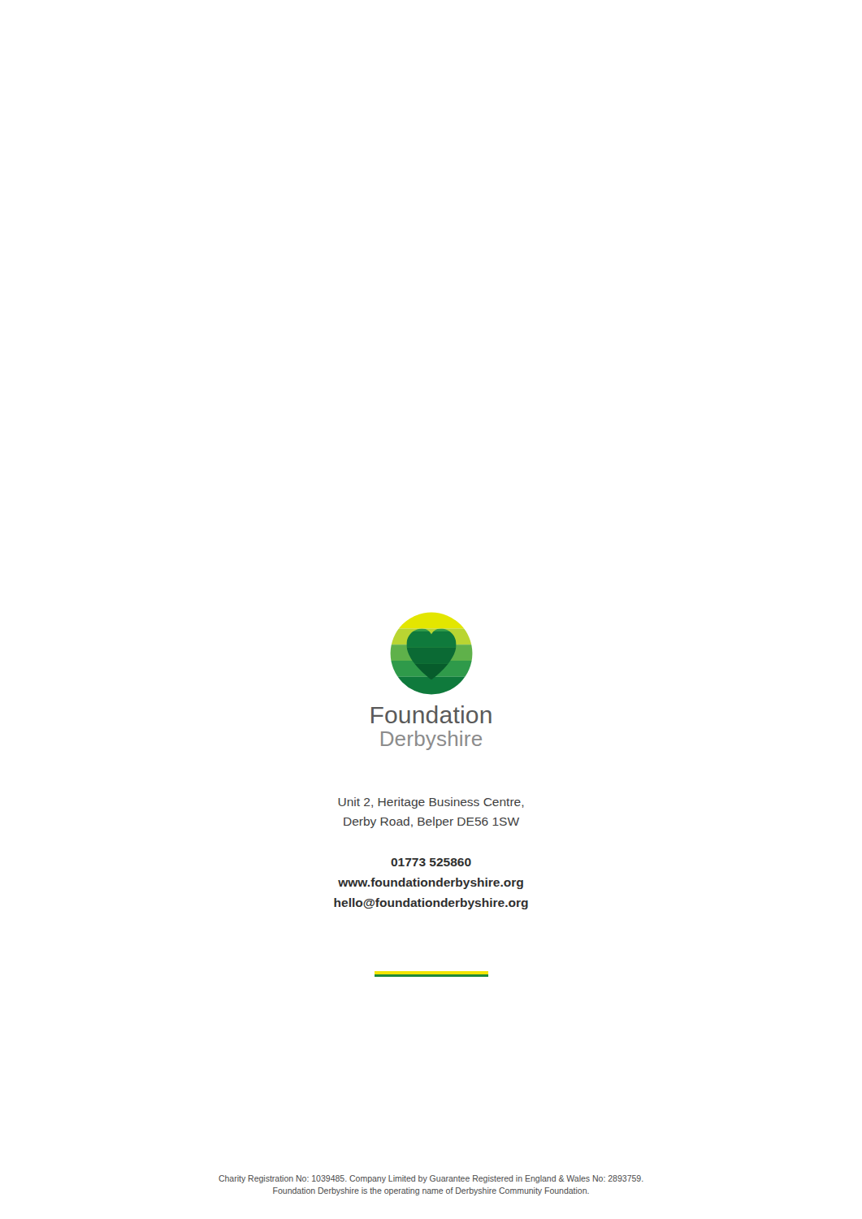Foundation
Derbyshire
Unit 2, Heritage Business Centre,
Derby Road, Belper DE56 1SW
01773 525860
www.foundationderbyshire.org
hello@foundationderbyshire.org
Charity Registration No: 1039485. Company Limited by Guarantee Registered in England & Wales No: 2893759.
Foundation Derbyshire is the operating name of Derbyshire Community Foundation.